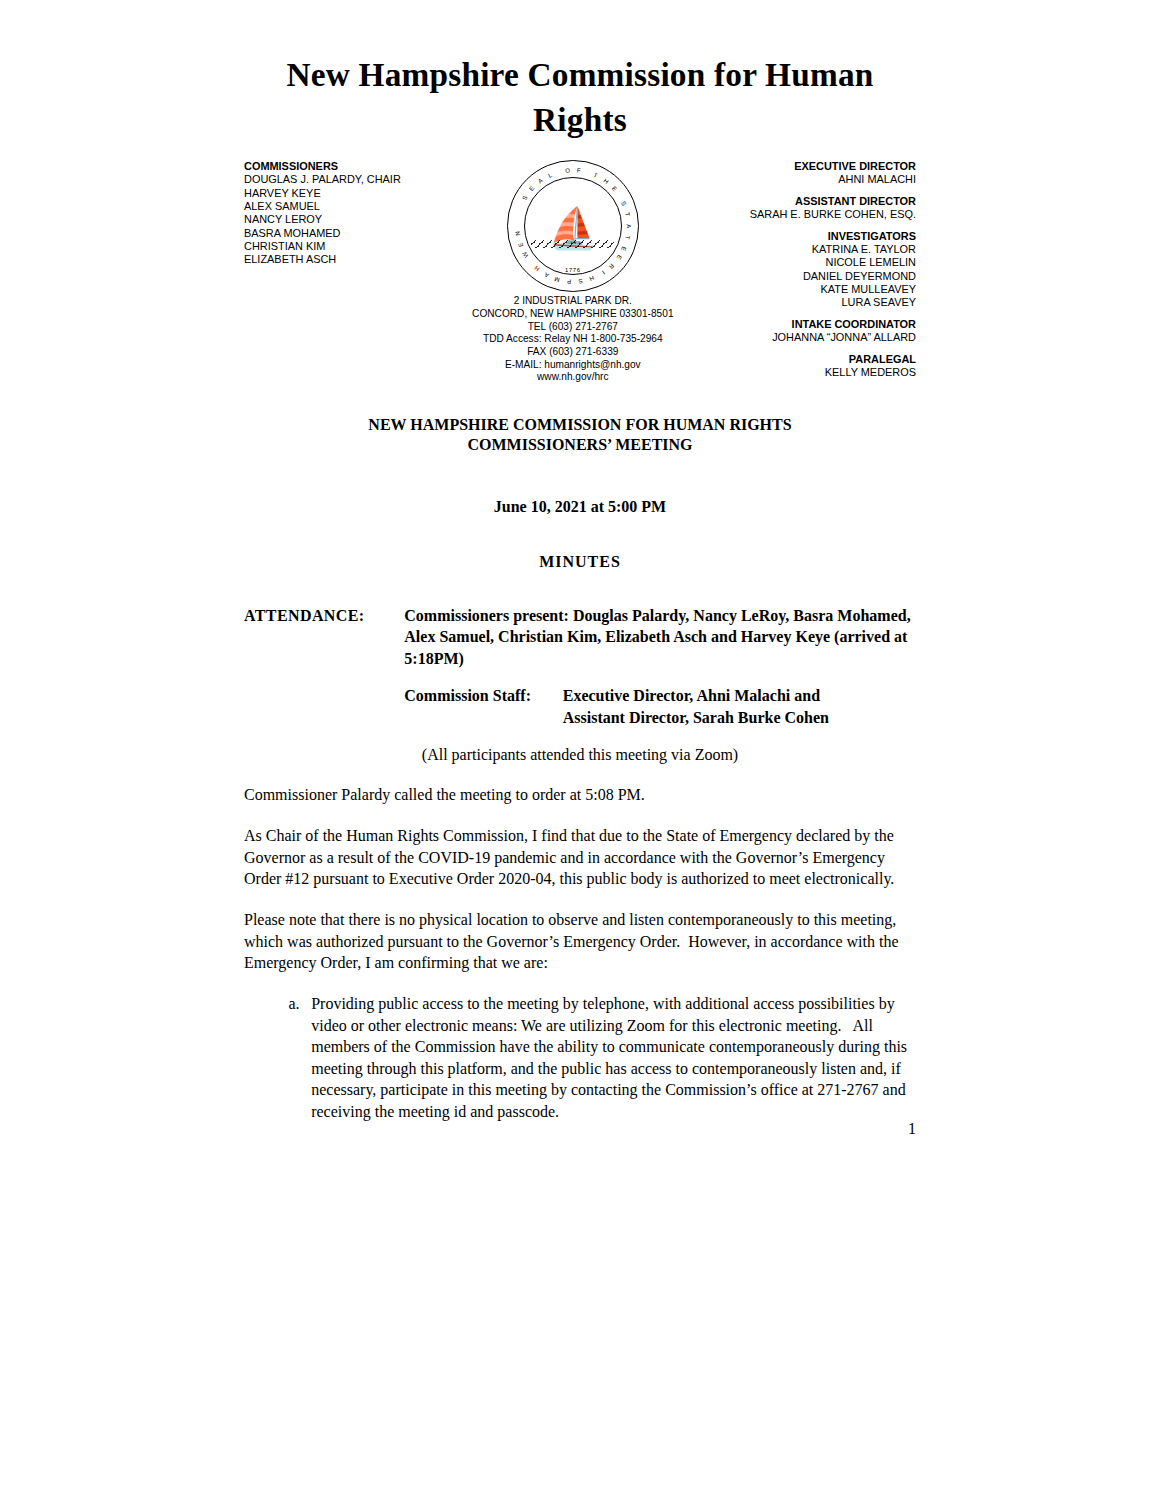New Hampshire Commission for Human Rights
COMMISSIONERS
DOUGLAS J. PALARDY, CHAIR
HARVEY KEYE
ALEX SAMUEL
NANCY LEROY
BASRA MOHAMED
CHRISTIAN KIM
ELIZABETH ASCH
S E A L O F T H E S T A T E N E W H A M P S H I R E
⛵
1776
2 INDUSTRIAL PARK DR.
CONCORD, NEW HAMPSHIRE 03301-8501
TEL (603) 271-2767
TDD Access: Relay NH 1-800-735-2964
FAX (603) 271-6339
E-MAIL: humanrights@nh.gov
www.nh.gov/hrc
EXECUTIVE DIRECTOR
AHNI MALACHI
ASSISTANT DIRECTOR
SARAH E. BURKE COHEN, ESQ.
INVESTIGATORS
KATRINA E. TAYLOR
NICOLE LEMELIN
DANIEL DEYERMOND
KATE MULLEAVEY
LURA SEAVEY
INTAKE COORDINATOR
JOHANNA “JONNA” ALLARD
PARALEGAL
KELLY MEDEROS
NEW HAMPSHIRE COMMISSION FOR HUMAN RIGHTS COMMISSIONERS’ MEETING
June 10, 2021 at 5:00 PM
MINUTES
ATTENDANCE:
Commissioners present: Douglas Palardy, Nancy LeRoy, Basra Mohamed, Alex Samuel, Christian Kim, Elizabeth Asch and Harvey Keye (arrived at 5:18PM)
Commission Staff:
Executive Director, Ahni Malachi and
Assistant Director, Sarah Burke Cohen
(All participants attended this meeting via Zoom)
Commissioner Palardy called the meeting to order at 5:08 PM.
As Chair of the Human Rights Commission, I find that due to the State of Emergency declared by the Governor as a result of the COVID-19 pandemic and in accordance with the Governor’s Emergency Order #12 pursuant to Executive Order 2020-04, this public body is authorized to meet electronically.
Please note that there is no physical location to observe and listen contemporaneously to this meeting, which was authorized pursuant to the Governor’s Emergency Order. However, in accordance with the Emergency Order, I am confirming that we are:
Providing public access to the meeting by telephone, with additional access possibilities by video or other electronic means: We are utilizing Zoom for this electronic meeting. All members of the Commission have the ability to communicate contemporaneously during this meeting through this platform, and the public has access to contemporaneously listen and, if necessary, participate in this meeting by contacting the Commission’s office at 271-2767 and receiving the meeting id and passcode.
1